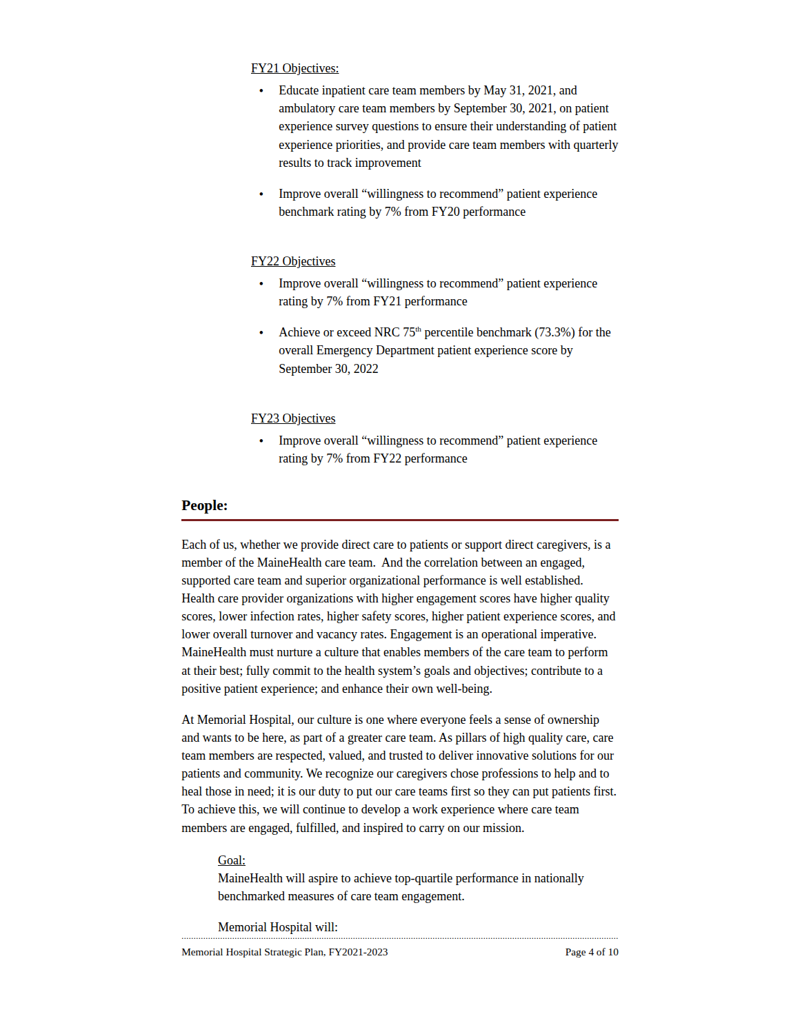FY21 Objectives:
Educate inpatient care team members by May 31, 2021, and ambulatory care team members by September 30, 2021, on patient experience survey questions to ensure their understanding of patient experience priorities, and provide care team members with quarterly results to track improvement
Improve overall “willingness to recommend” patient experience benchmark rating by 7% from FY20 performance
FY22 Objectives
Improve overall “willingness to recommend” patient experience rating by 7% from FY21 performance
Achieve or exceed NRC 75th percentile benchmark (73.3%) for the overall Emergency Department patient experience score by September 30, 2022
FY23 Objectives
Improve overall “willingness to recommend” patient experience rating by 7% from FY22 performance
People:
Each of us, whether we provide direct care to patients or support direct caregivers, is a member of the MaineHealth care team. And the correlation between an engaged, supported care team and superior organizational performance is well established. Health care provider organizations with higher engagement scores have higher quality scores, lower infection rates, higher safety scores, higher patient experience scores, and lower overall turnover and vacancy rates. Engagement is an operational imperative. MaineHealth must nurture a culture that enables members of the care team to perform at their best; fully commit to the health system’s goals and objectives; contribute to a positive patient experience; and enhance their own well-being.
At Memorial Hospital, our culture is one where everyone feels a sense of ownership and wants to be here, as part of a greater care team. As pillars of high quality care, care team members are respected, valued, and trusted to deliver innovative solutions for our patients and community. We recognize our caregivers chose professions to help and to heal those in need; it is our duty to put our care teams first so they can put patients first. To achieve this, we will continue to develop a work experience where care team members are engaged, fulfilled, and inspired to carry on our mission.
Goal:
MaineHealth will aspire to achieve top-quartile performance in nationally benchmarked measures of care team engagement.
Memorial Hospital will:
..........................................................................................................................................................................................................................................
Memorial Hospital Strategic Plan, FY2021-2023 Page 4 of 10